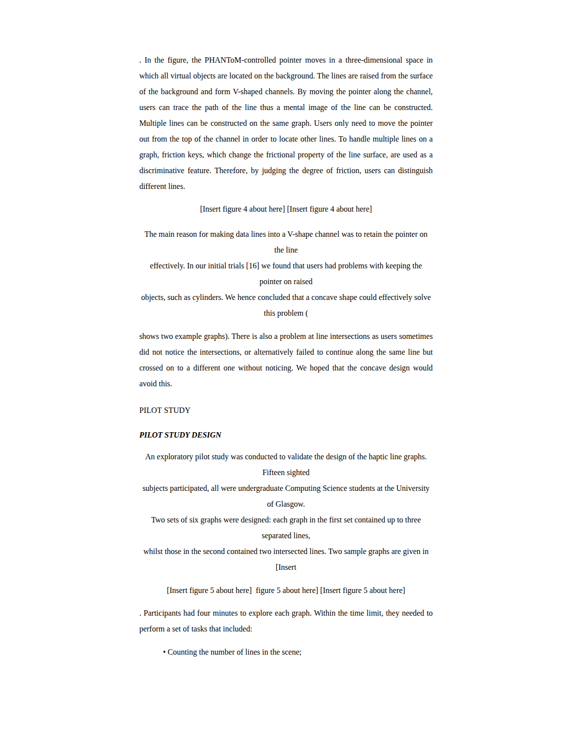. In the figure, the PHANToM-controlled pointer moves in a three-dimensional space in which all virtual objects are located on the background. The lines are raised from the surface of the background and form V-shaped channels. By moving the pointer along the channel, users can trace the path of the line thus a mental image of the line can be constructed. Multiple lines can be constructed on the same graph. Users only need to move the pointer out from the top of the channel in order to locate other lines. To handle multiple lines on a graph, friction keys, which change the frictional property of the line surface, are used as a discriminative feature. Therefore, by judging the degree of friction, users can distinguish different lines.
[Insert figure 4 about here] [Insert figure 4 about here]
The main reason for making data lines into a V-shape channel was to retain the pointer on the line
effectively. In our initial trials [16] we found that users had problems with keeping the pointer on raised
objects, such as cylinders. We hence concluded that a concave shape could effectively solve this problem (
shows two example graphs). There is also a problem at line intersections as users sometimes did not notice the intersections, or alternatively failed to continue along the same line but crossed on to a different one without noticing. We hoped that the concave design would avoid this.
Pilot Study
Pilot Study Design
An exploratory pilot study was conducted to validate the design of the haptic line graphs. Fifteen sighted
subjects participated, all were undergraduate Computing Science students at the University of Glasgow.
Two sets of six graphs were designed: each graph in the first set contained up to three separated lines,
whilst those in the second contained two intersected lines. Two sample graphs are given in [Insert
[Insert figure 5 about here] figure 5 about here] [Insert figure 5 about here]
. Participants had four minutes to explore each graph. Within the time limit, they needed to perform a set of tasks that included:
Counting the number of lines in the scene;